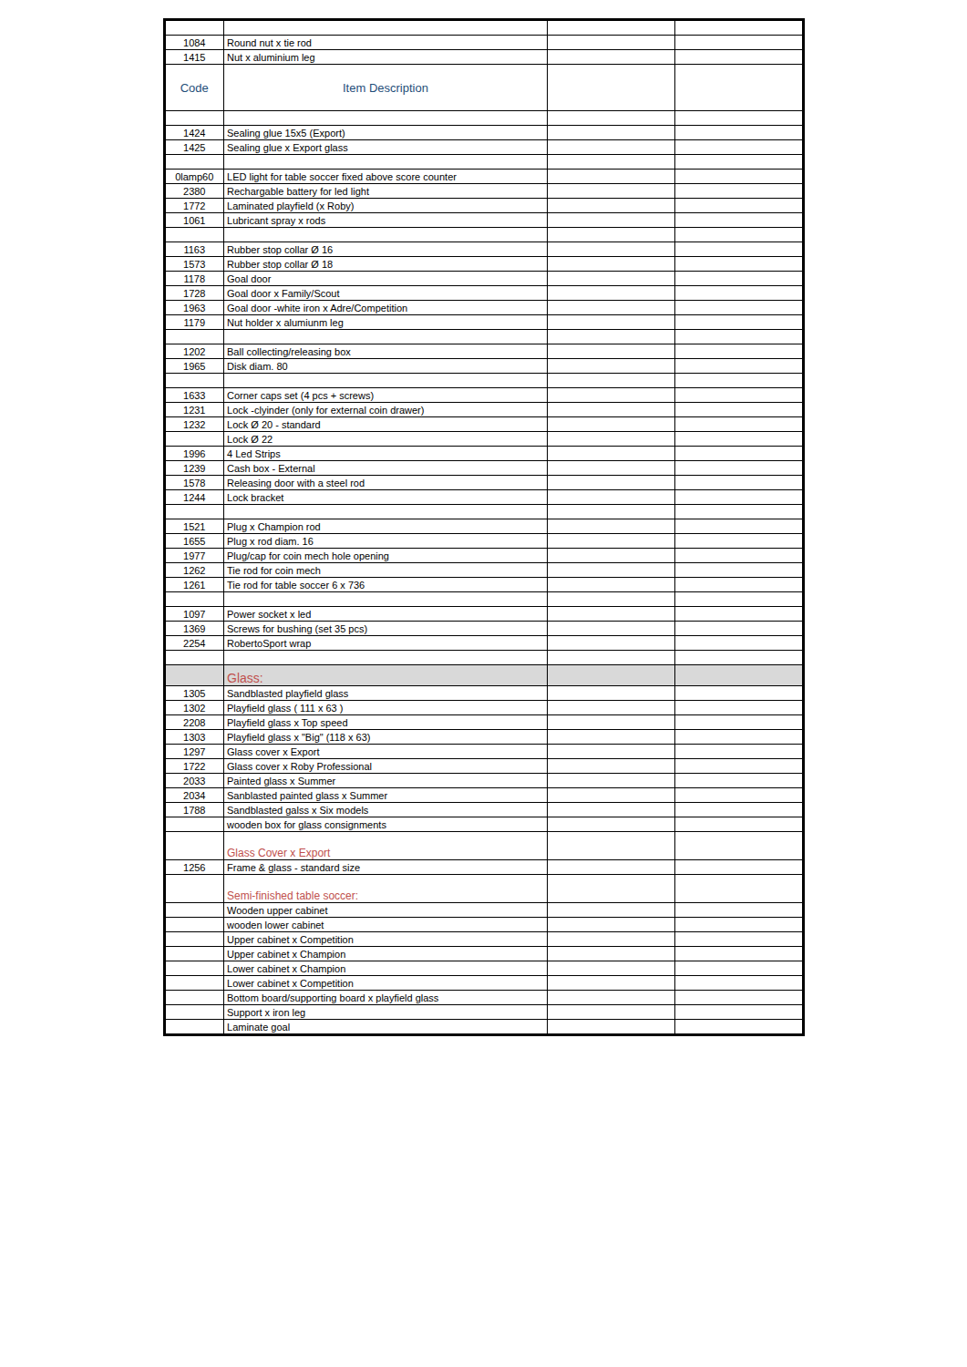| 1084 | Round nut x tie rod | | |
| 1415 | Nut x aluminium leg | | |
| Code | Item Description | | |
| 1424 | Sealing glue 15x5 (Export) | | |
| 1425 | Sealing glue x Export glass | | |
| 0lamp60 | LED light for table soccer fixed above score counter | | |
| 2380 | Rechargable battery for led light | | |
| 1772 | Laminated playfield (x Roby) | | |
| 1061 | Lubricant spray x rods | | |
| 1163 | Rubber stop collar Ø 16 | | |
| 1573 | Rubber stop collar Ø 18 | | |
| 1178 | Goal door | | |
| 1728 | Goal door x Family/Scout | | |
| 1963 | Goal door -white iron x Adre/Competition | | |
| 1179 | Nut holder x alumiunm leg | | |
| 1202 | Ball collecting/releasing box | | |
| 1965 | Disk diam. 80 | | |
| 1633 | Corner caps set (4 pcs + screws) | | |
| 1231 | Lock -clyinder (only for external coin drawer) | | |
| 1232 | Lock Ø 20 - standard | | |
| | Lock Ø 22 | | |
| 1996 | 4 Led Strips | | |
| 1239 | Cash box - External | | |
| 1578 | Releasing door with a steel rod | | |
| 1244 | Lock bracket | | |
| 1521 | Plug x Champion rod | | |
| 1655 | Plug x rod diam. 16 | | |
| 1977 | Plug/cap for coin mech hole opening | | |
| 1262 | Tie rod for coin mech | | |
| 1261 | Tie rod for table soccer 6 x 736 | | |
| 1097 | Power socket x led | | |
| 1369 | Screws for bushing (set 35 pcs) | | |
| 2254 | RobertoSport wrap | | |
| | Glass: | | |
| 1305 | Sandblasted playfield glass | | |
| 1302 | Playfield glass ( 111 x 63 ) | | |
| 2208 | Playfield glass x Top speed | | |
| 1303 | Playfield glass x "Big" (118 x 63) | | |
| 1297 | Glass cover x Export | | |
| 1722 | Glass cover x Roby Professional | | |
| 2033 | Painted glass x Summer | | |
| 2034 | Sanblasted painted glass x Summer | | |
| 1788 | Sandblasted galss x Six models | | |
| | wooden box for glass consignments | | |
| | Glass Cover x Export | | |
| 1256 | Frame & glass - standard size | | |
| | Semi-finished table soccer: | | |
| | Wooden upper cabinet | | |
| | wooden lower cabinet | | |
| | Upper cabinet x Competition | | |
| | Upper cabinet x Champion | | |
| | Lower cabinet x Champion | | |
| | Lower cabinet x Competition | | |
| | Bottom board/supporting board x playfield glass | | |
| | Support x iron leg | | |
| | Laminate goal | | |